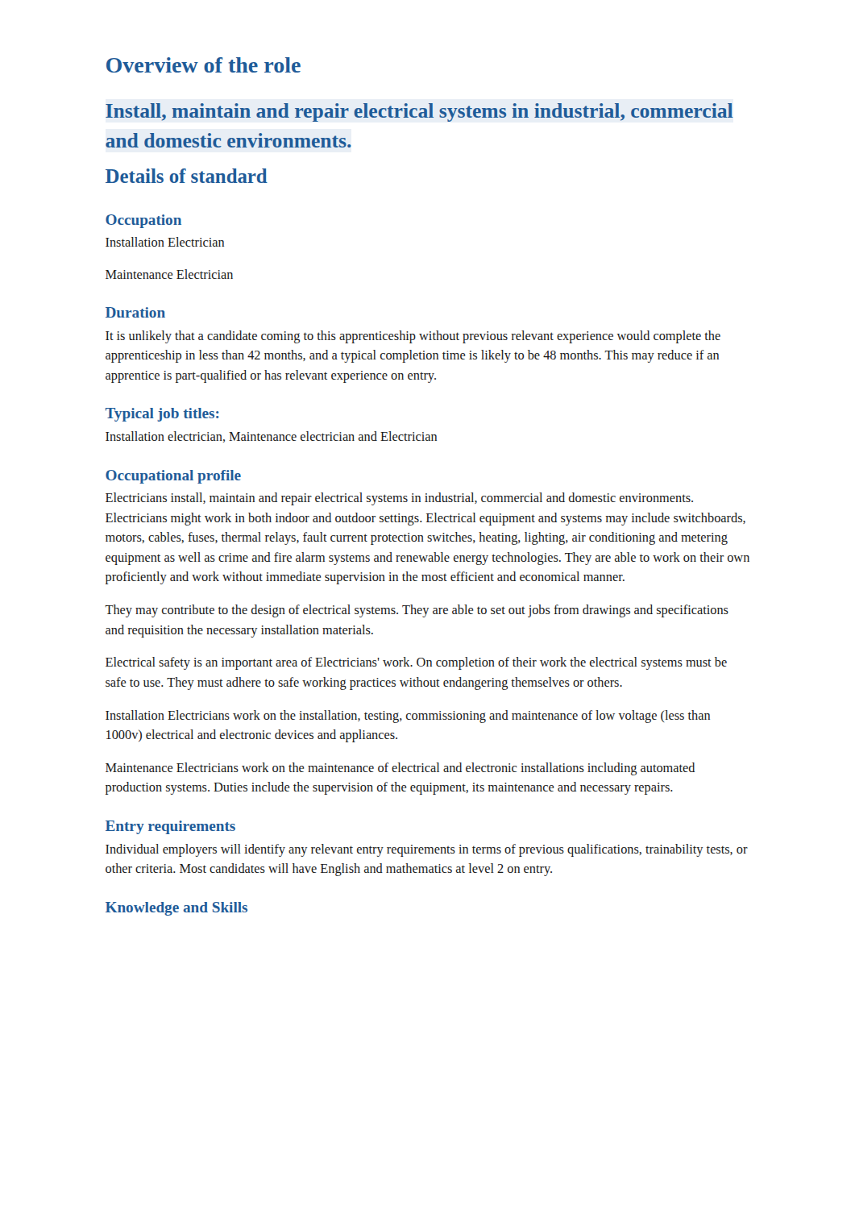Overview of the role
Install, maintain and repair electrical systems in industrial, commercial and domestic environments.
Details of standard
Occupation
Installation Electrician
Maintenance Electrician
Duration
It is unlikely that a candidate coming to this apprenticeship without previous relevant experience would complete the apprenticeship in less than 42 months, and a typical completion time is likely to be 48 months. This may reduce if an apprentice is part-qualified or has relevant experience on entry.
Typical job titles:
Installation electrician, Maintenance electrician and Electrician
Occupational profile
Electricians install, maintain and repair electrical systems in industrial, commercial and domestic environments. Electricians might work in both indoor and outdoor settings. Electrical equipment and systems may include switchboards, motors, cables, fuses, thermal relays, fault current protection switches, heating, lighting, air conditioning and metering equipment as well as crime and fire alarm systems and renewable energy technologies. They are able to work on their own proficiently and work without immediate supervision in the most efficient and economical manner.
They may contribute to the design of electrical systems. They are able to set out jobs from drawings and specifications and requisition the necessary installation materials.
Electrical safety is an important area of Electricians' work. On completion of their work the electrical systems must be safe to use. They must adhere to safe working practices without endangering themselves or others.
Installation Electricians work on the installation, testing, commissioning and maintenance of low voltage (less than 1000v) electrical and electronic devices and appliances.
Maintenance Electricians work on the maintenance of electrical and electronic installations including automated production systems. Duties include the supervision of the equipment, its maintenance and necessary repairs.
Entry requirements
Individual employers will identify any relevant entry requirements in terms of previous qualifications, trainability tests, or other criteria. Most candidates will have English and mathematics at level 2 on entry.
Knowledge and Skills